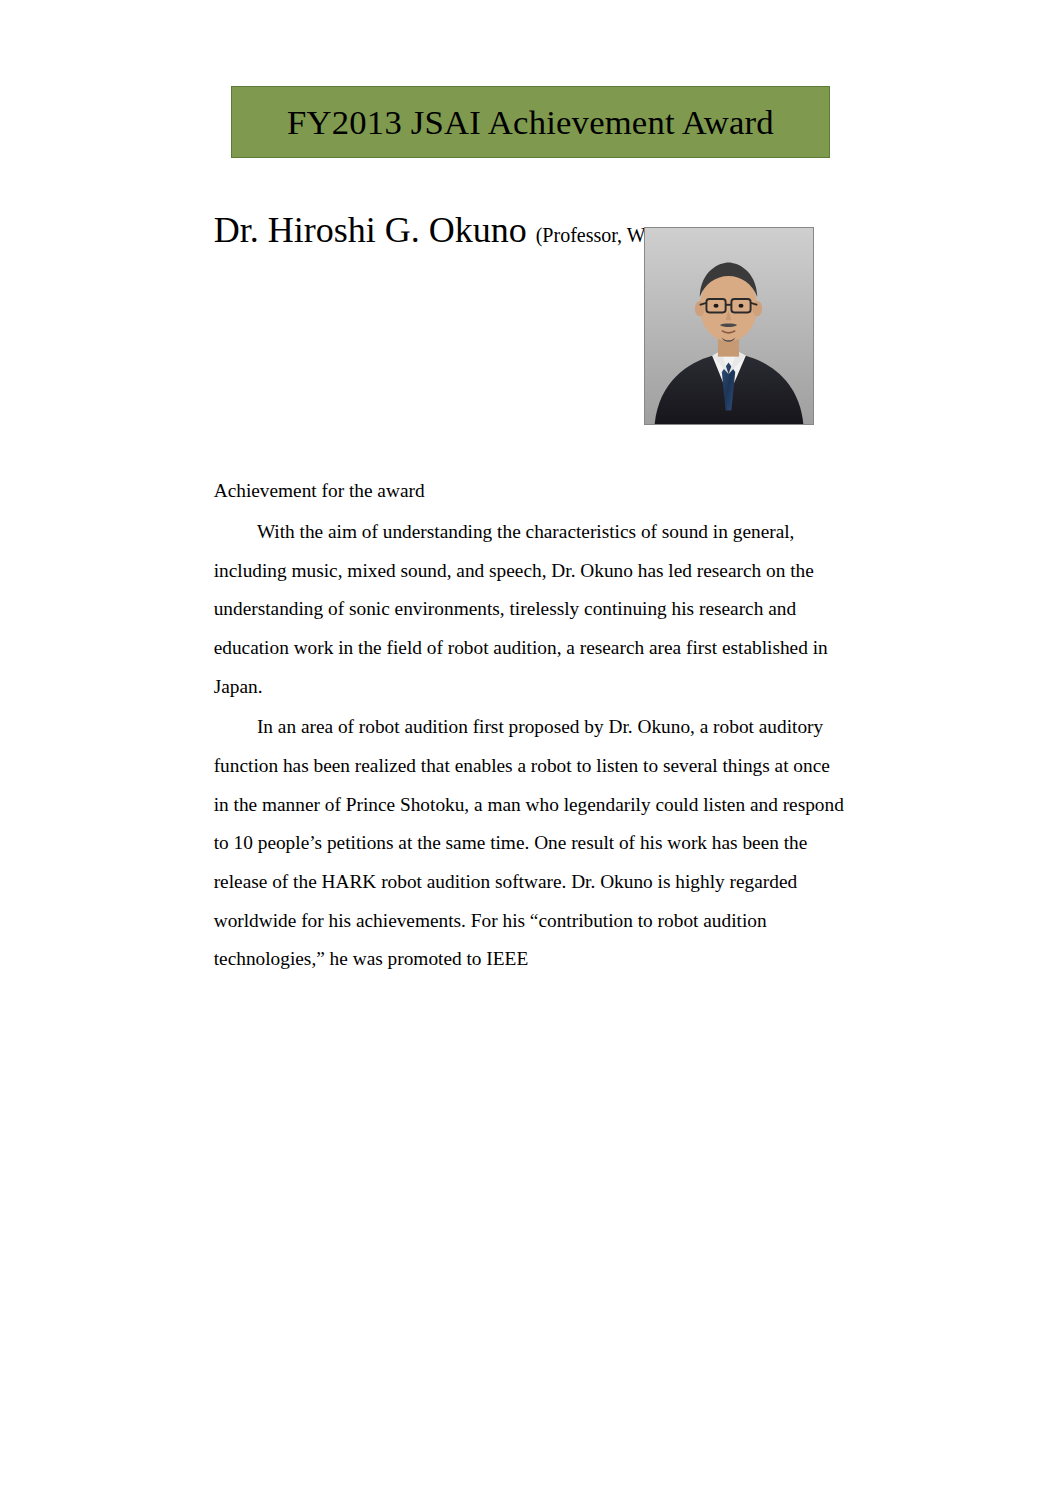FY2013 JSAI Achievement Award
Dr. Hiroshi G. Okuno (Professor, Waseda University)
Achievement for the award
With the aim of understanding the characteristics of sound in general, including music, mixed sound, and speech, Dr. Okuno has led research on the understanding of sonic environments, tirelessly continuing his research and education work in the field of robot audition, a research area first established in Japan.
In an area of robot audition first proposed by Dr. Okuno, a robot auditory function has been realized that enables a robot to listen to several things at once in the manner of Prince Shotoku, a man who legendarily could listen and respond to 10 people’s petitions at the same time. One result of his work has been the release of the HARK robot audition software. Dr. Okuno is highly regarded worldwide for his achievements. For his “contribution to robot audition technologies,” he was promoted to IEEE